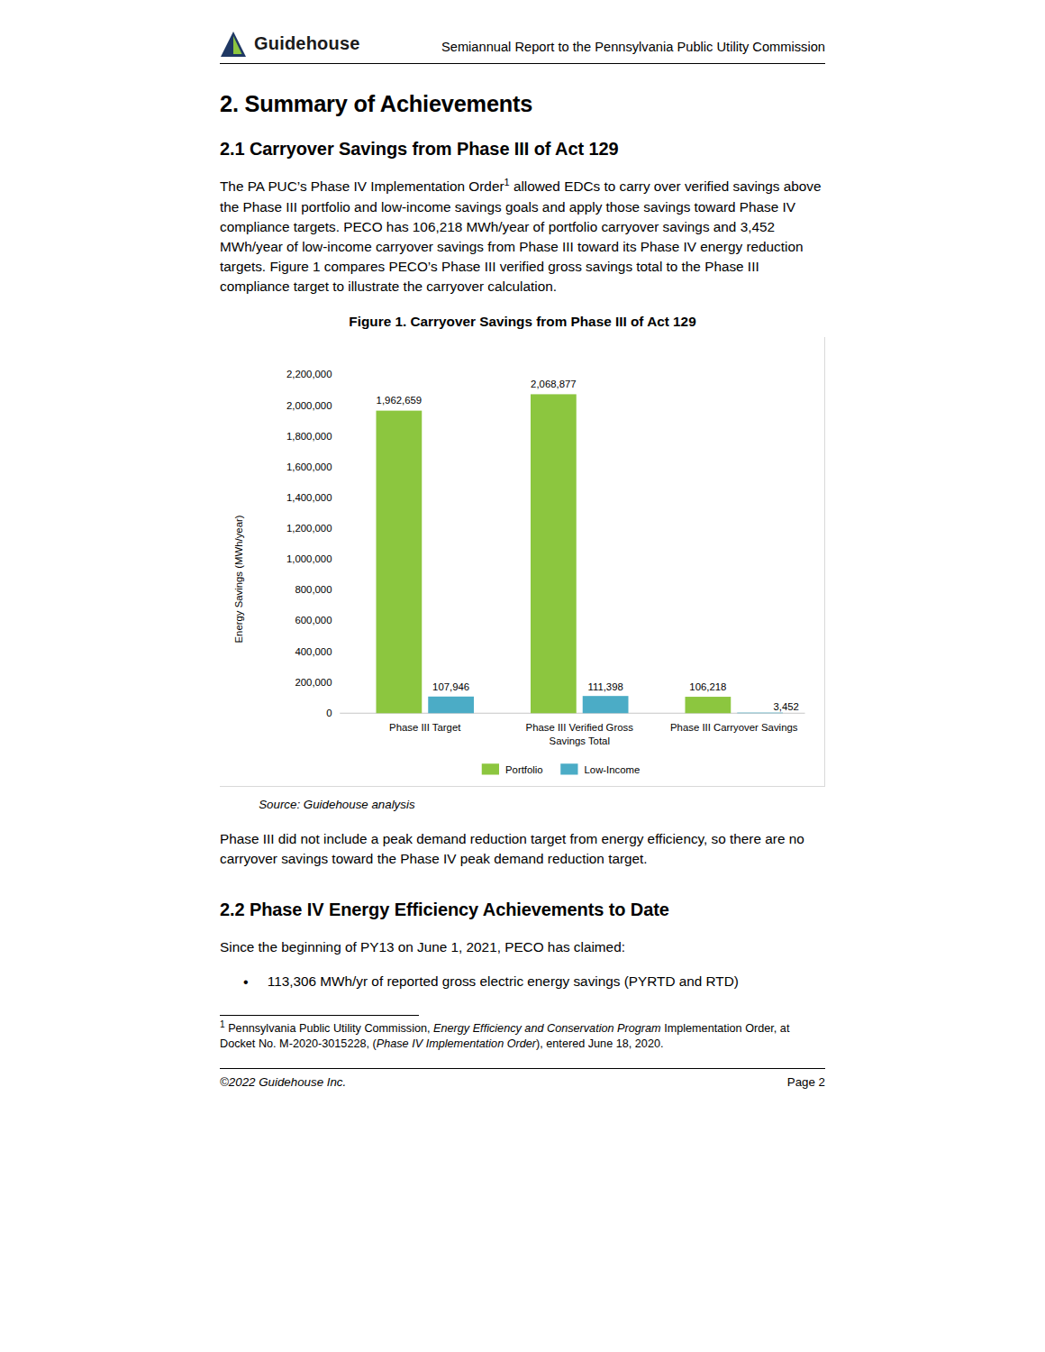Guidehouse
Semiannual Report to the Pennsylvania Public Utility Commission
2. Summary of Achievements
2.1 Carryover Savings from Phase III of Act 129
The PA PUC’s Phase IV Implementation Order1 allowed EDCs to carry over verified savings above the Phase III portfolio and low-income savings goals and apply those savings toward Phase IV compliance targets. PECO has 106,218 MWh/year of portfolio carryover savings and 3,452 MWh/year of low-income carryover savings from Phase III toward its Phase IV energy reduction targets. Figure 1 compares PECO’s Phase III verified gross savings total to the Phase III compliance target to illustrate the carryover calculation.
Figure 1. Carryover Savings from Phase III of Act 129
Energy Savings (MWh/year) 2,200,000 2,000,000 1,800,000 1,600,000 1,400,000 1,200,000 1,000,000 800,000 600,000 400,000 200,000 0 1,962,659 107,946 2,068,877 111,398 106,218 3,452 Phase III Target Phase III Verified Gross Phase III Carryover Savings Savings Total Portfolio Low-Income
Source: Guidehouse analysis
Phase III did not include a peak demand reduction target from energy efficiency, so there are no carryover savings toward the Phase IV peak demand reduction target.
2.2 Phase IV Energy Efficiency Achievements to Date
Since the beginning of PY13 on June 1, 2021, PECO has claimed:
113,306 MWh/yr of reported gross electric energy savings (PYRTD and RTD)
1 Pennsylvania Public Utility Commission, Energy Efficiency and Conservation Program Implementation Order, at Docket No. M-2020-3015228, (Phase IV Implementation Order), entered June 18, 2020.
©2022 Guidehouse Inc.
Page 2